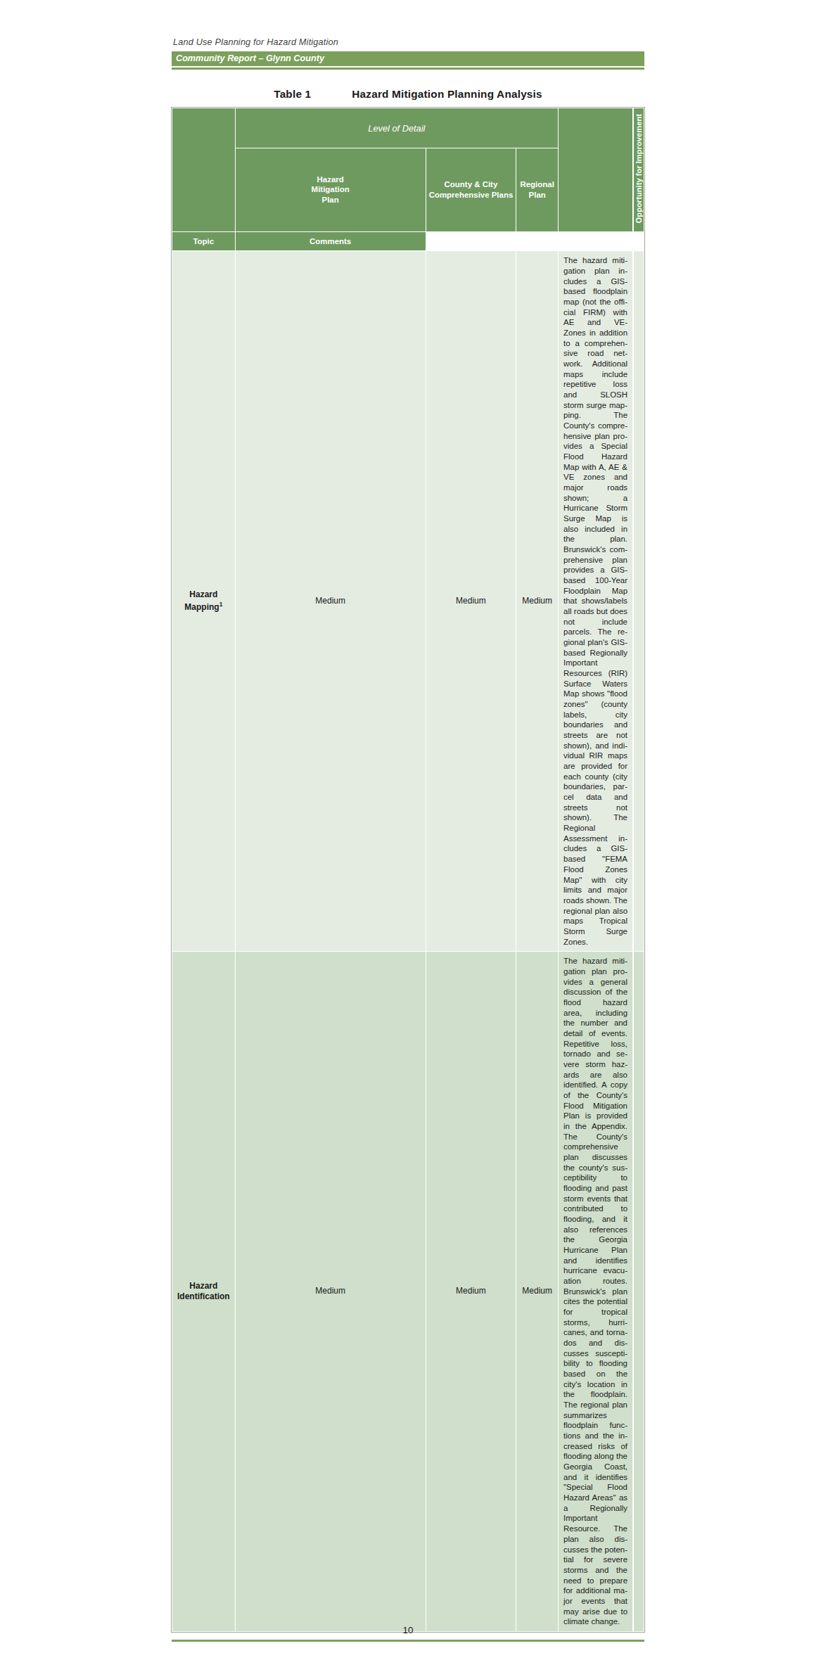Land Use Planning for Hazard Mitigation
Community Report – Glynn County
Table 1 Hazard Mitigation Planning Analysis
| | Level of Detail | | | Opportunity for Improvement |
| --- | --- | --- | --- | --- |
| Hazard Mitigation Plan | County & City Comprehensive Plans | Regional Plan |
| Topic | | | | Comments | | |
| Hazard Mapping 1 | Medium | Medium | Medium | The hazard mitigation plan includes a GIS-based floodplain map (not the official FIRM) with AE and VE-Zones in addition to a comprehensive road network. Additional maps include repetitive loss and SLOSH storm surge mapping. The County's comprehensive plan provides a Special Flood Hazard Map with A, AE & VE zones and major roads shown; a Hurricane Storm Surge Map is also included in the plan. Brunswick's comprehensive plan provides a GIS-based 100-Year Floodplain Map that shows/labels all roads but does not include parcels. The regional plan's GIS-based Regionally Important Resources (RIR) Surface Waters Map shows "flood zones" (county labels, city boundaries and streets are not shown), and individual RIR maps are provided for each county (city boundaries, parcel data and streets not shown). The Regional Assessment includes a GIS-based "FEMA Flood Zones Map" with city limits and major roads shown. The regional plan also maps Tropical Storm Surge Zones. | | |
| Hazard Identification | Medium | Medium | Medium | The hazard mitigation plan provides a general discussion of the flood hazard area, including the number and detail of events. Repetitive loss, tornado and severe storm hazards are also identified. A copy of the County's Flood Mitigation Plan is provided in the Appendix. The County's comprehensive plan discusses the county's susceptibility to flooding and past storm events that contributed to flooding, and it also references the Georgia Hurricane Plan and identifies hurricane evacuation routes. Brunswick's plan cites the potential for tropical storms, hurricanes, and tornados and discusses susceptibility to flooding based on the city's location in the floodplain. The regional plan summarizes floodplain functions and the increased risks of flooding along the Georgia Coast, and it identifies "Special Flood Hazard Areas" as a Regionally Important Resource. The plan also discusses the potential for severe storms and the need to prepare for additional major events that may arise due to climate change. | | |
10